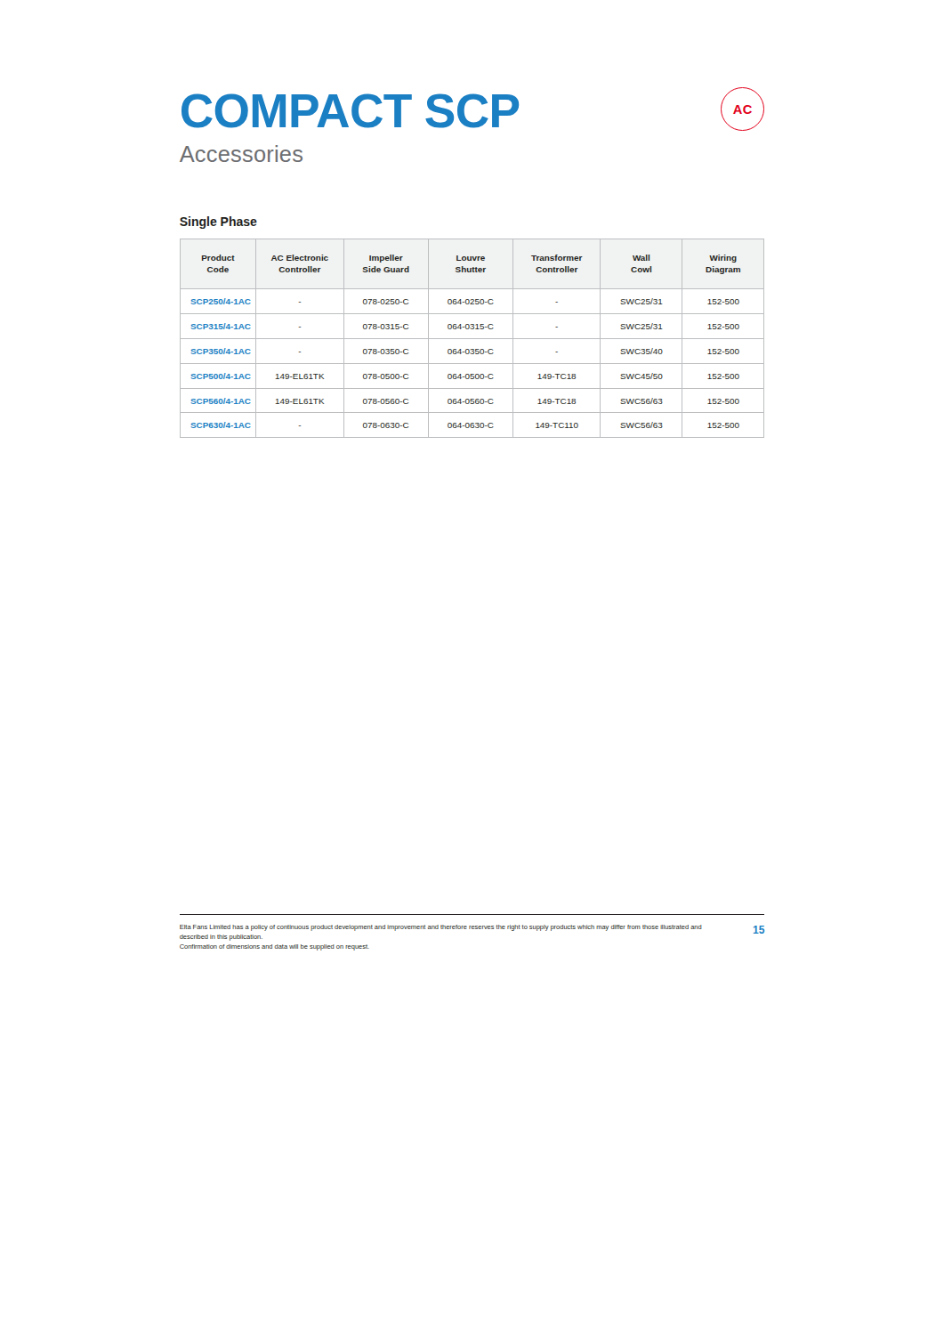COMPACT SCP
Accessories
AC
Single Phase
| Product Code | AC Electronic Controller | Impeller Side Guard | Louvre Shutter | Transformer Controller | Wall Cowl | Wiring Diagram |
| --- | --- | --- | --- | --- | --- | --- |
| SCP250/4-1AC | - | 078-0250-C | 064-0250-C | - | SWC25/31 | 152-500 |
| SCP315/4-1AC | - | 078-0315-C | 064-0315-C | - | SWC25/31 | 152-500 |
| SCP350/4-1AC | - | 078-0350-C | 064-0350-C | - | SWC35/40 | 152-500 |
| SCP500/4-1AC | 149-EL61TK | 078-0500-C | 064-0500-C | 149-TC18 | SWC45/50 | 152-500 |
| SCP560/4-1AC | 149-EL61TK | 078-0560-C | 064-0560-C | 149-TC18 | SWC56/63 | 152-500 |
| SCP630/4-1AC | - | 078-0630-C | 064-0630-C | 149-TC110 | SWC56/63 | 152-500 |
Elta Fans Limited has a policy of continuous product development and improvement and therefore reserves the right to supply products which may differ from those illustrated and described in this publication.
Confirmation of dimensions and data will be supplied on request.
15